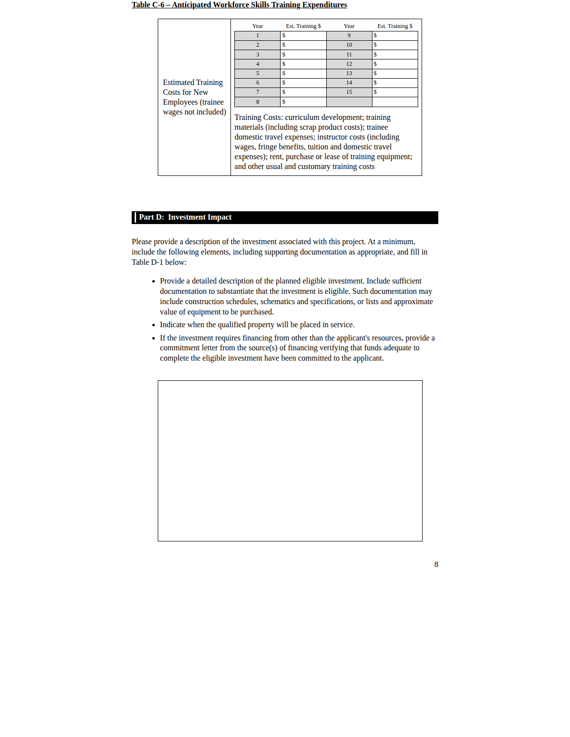Table C-6 – Anticipated Workforce Skills Training Expenditures
Estimated Training Costs for New Employees (trainee wages not included)
| Year | Est. Training $ | Year | Est. Training $ |
| --- | --- | --- | --- |
| 1 | $ | 9 | $ |
| 2 | $ | 10 | $ |
| 3 | $ | 11 | $ |
| 4 | $ | 12 | $ |
| 5 | $ | 13 | $ |
| 6 | $ | 14 | $ |
| 7 | $ | 15 | $ |
| 8 | $ | | |
Training Costs: curriculum development; training materials (including scrap product costs); trainee domestic travel expenses; instructor costs (including wages, fringe benefits, tuition and domestic travel expenses); rent, purchase or lease of training equipment; and other usual and customary training costs
Part D: Investment Impact
Please provide a description of the investment associated with this project. At a minimum, include the following elements, including supporting documentation as appropriate, and fill in Table D-1 below:
Provide a detailed description of the planned eligible investment. Include sufficient documentation to substantiate that the investment is eligible. Such documentation may include construction schedules, schematics and specifications, or lists and approximate value of equipment to be purchased.
Indicate when the qualified property will be placed in service.
If the investment requires financing from other than the applicant's resources, provide a commitment letter from the source(s) of financing verifying that funds adequate to complete the eligible investment have been committed to the applicant.
8